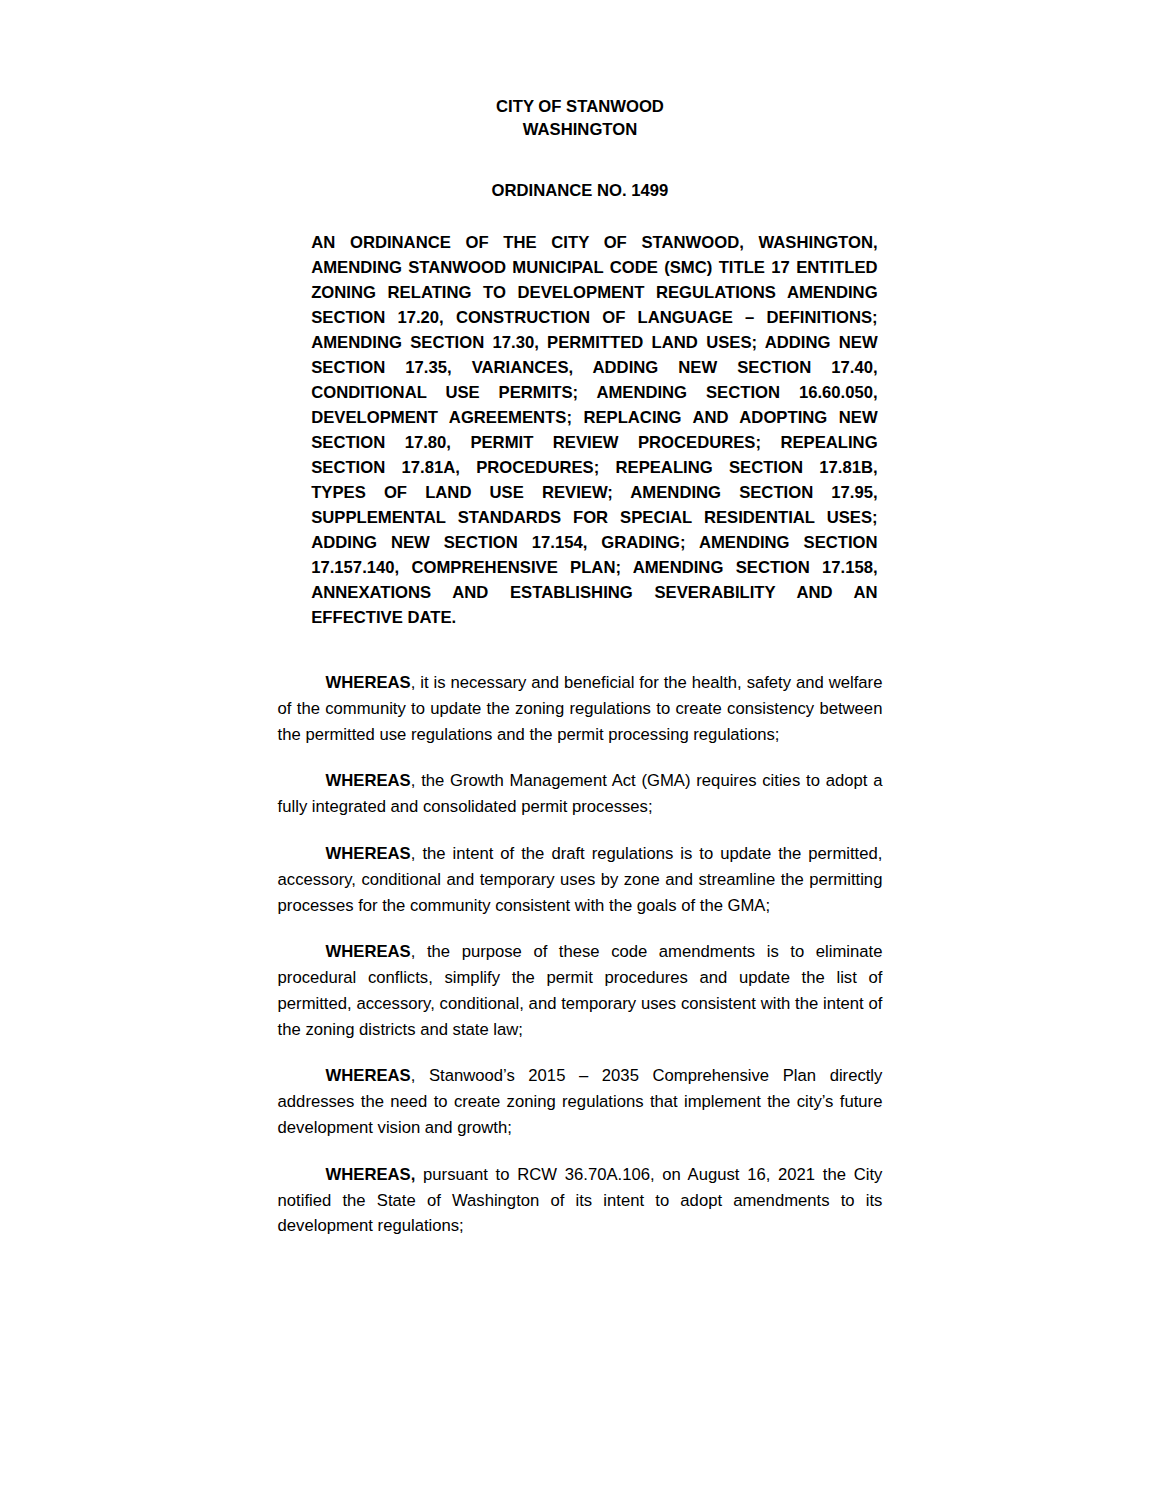CITY OF STANWOOD
WASHINGTON
ORDINANCE NO. 1499
AN ORDINANCE OF THE CITY OF STANWOOD, WASHINGTON, AMENDING STANWOOD MUNICIPAL CODE (SMC) TITLE 17 ENTITLED ZONING RELATING TO DEVELOPMENT REGULATIONS AMENDING SECTION 17.20, CONSTRUCTION OF LANGUAGE – DEFINITIONS; AMENDING SECTION 17.30, PERMITTED LAND USES; ADDING NEW SECTION 17.35, VARIANCES, ADDING NEW SECTION 17.40, CONDITIONAL USE PERMITS; AMENDING SECTION 16.60.050, DEVELOPMENT AGREEMENTS; REPLACING AND ADOPTING NEW SECTION 17.80, PERMIT REVIEW PROCEDURES; REPEALING SECTION 17.81A, PROCEDURES; REPEALING SECTION 17.81B, TYPES OF LAND USE REVIEW; AMENDING SECTION 17.95, SUPPLEMENTAL STANDARDS FOR SPECIAL RESIDENTIAL USES; ADDING NEW SECTION 17.154, GRADING; AMENDING SECTION 17.157.140, COMPREHENSIVE PLAN; AMENDING SECTION 17.158, ANNEXATIONS AND ESTABLISHING SEVERABILITY AND AN EFFECTIVE DATE.
WHEREAS, it is necessary and beneficial for the health, safety and welfare of the community to update the zoning regulations to create consistency between the permitted use regulations and the permit processing regulations;
WHEREAS, the Growth Management Act (GMA) requires cities to adopt a fully integrated and consolidated permit processes;
WHEREAS, the intent of the draft regulations is to update the permitted, accessory, conditional and temporary uses by zone and streamline the permitting processes for the community consistent with the goals of the GMA;
WHEREAS, the purpose of these code amendments is to eliminate procedural conflicts, simplify the permit procedures and update the list of permitted, accessory, conditional, and temporary uses consistent with the intent of the zoning districts and state law;
WHEREAS, Stanwood’s 2015 – 2035 Comprehensive Plan directly addresses the need to create zoning regulations that implement the city’s future development vision and growth;
WHEREAS, pursuant to RCW 36.70A.106, on August 16, 2021 the City notified the State of Washington of its intent to adopt amendments to its development regulations;